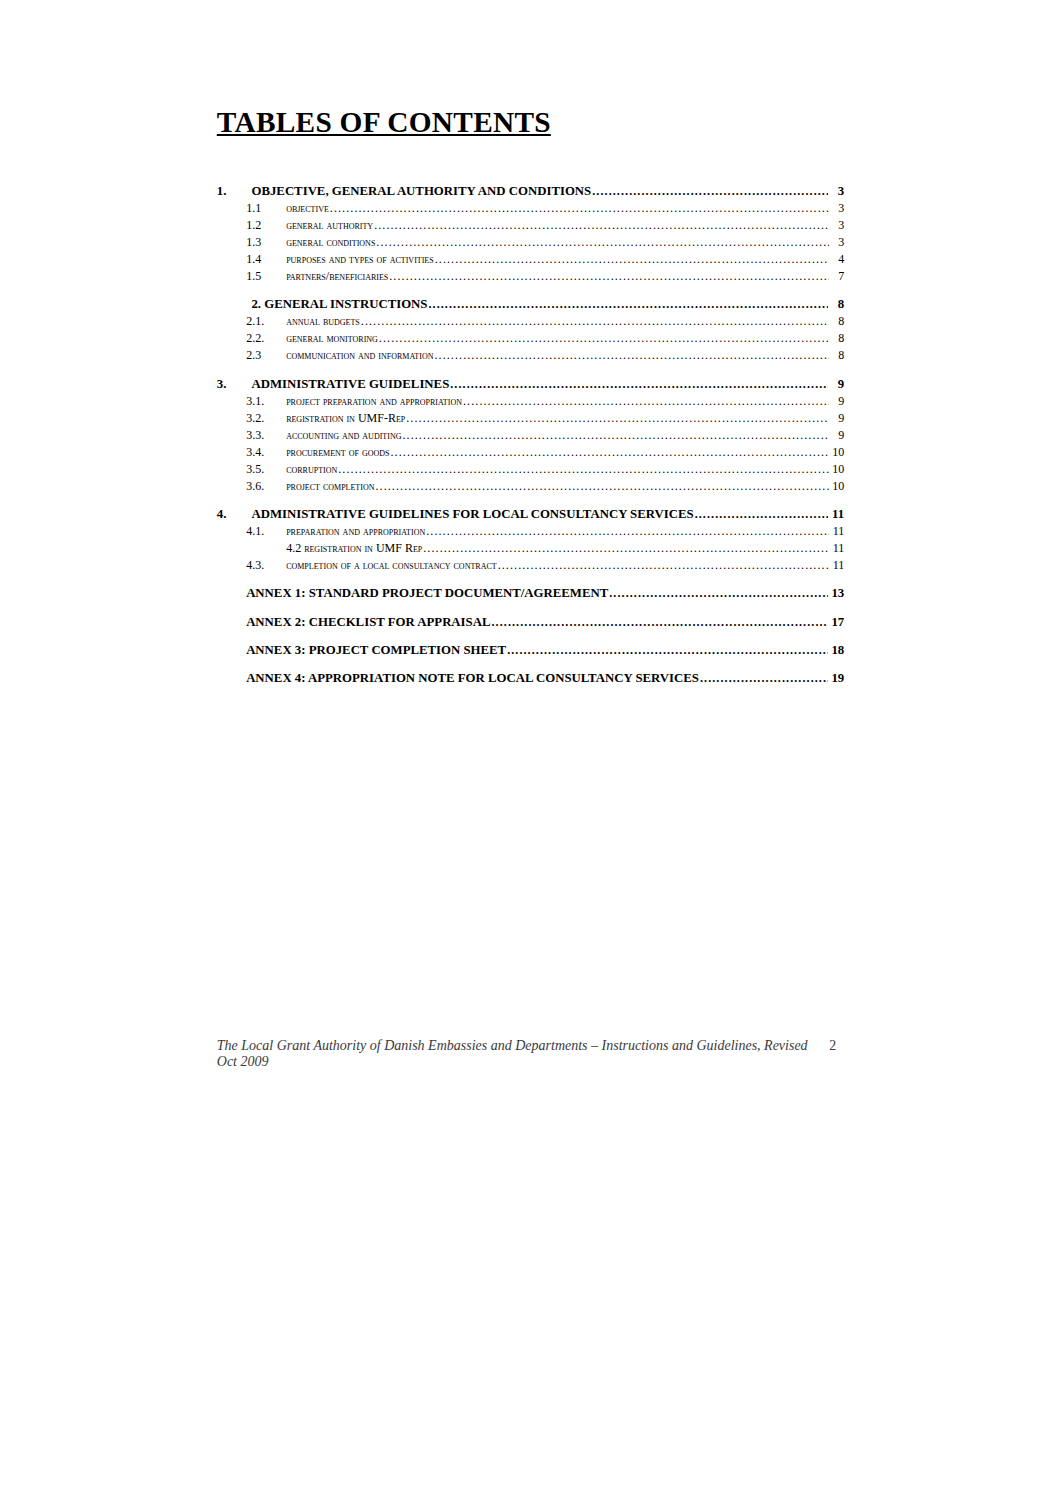TABLES OF CONTENTS
1. Objective, general authority and conditions ................................................................................................................. 3
1.1 Objective ........................................................................................................................................................................... 3
1.2 General authority ....................................................................................................................................................... 3
1.3 General conditions ..................................................................................................................................................... 3
1.4 Purposes and types of activities ................................................................................................................................. 4
1.5 Partners/beneficiaries ................................................................................................................................................. 7
2. General instructions ......................................................................................................................................... 8
2.1. Annual budgets ......................................................................................................................................................... 8
2.2. General monitoring ................................................................................................................................................. 8
2.3 Communication and information ............................................................................................................................. 8
3. Administrative guidelines ................................................................................................................................. 9
3.1. Project preparation and appropriation ..................................................................................................................... 9
3.2. Registration in UMF-Rep ......................................................................................................................................... 9
3.3. Accounting and auditing ......................................................................................................................................... 9
3.4. Procurement of goods ............................................................................................................................................. 10
3.5. Corruption ................................................................................................................................................................. 10
3.6. Project completion ................................................................................................................................................. 10
4. Administrative guidelines for local consultancy services ..................................................... 11
4.1. Preparation and appropriation ................................................................................................................................. 11
4.2 Registration in UMF Rep ......................................................................................................................................... 11
4.3. Completion of a local consultancy contract ............................................................................................. 11
Annex 1: Standard project document/agreement ......................................................................................... 13
Annex 2: Checklist for appraisal ......................................................................................................................... 17
Annex 3: Project completion sheet ..................................................................................................................... 18
Annex 4: Appropriation note for local consultancy services ......................................................... 19
The Local Grant Authority of Danish Embassies and Departments – Instructions and Guidelines, Revised Oct 2009 2